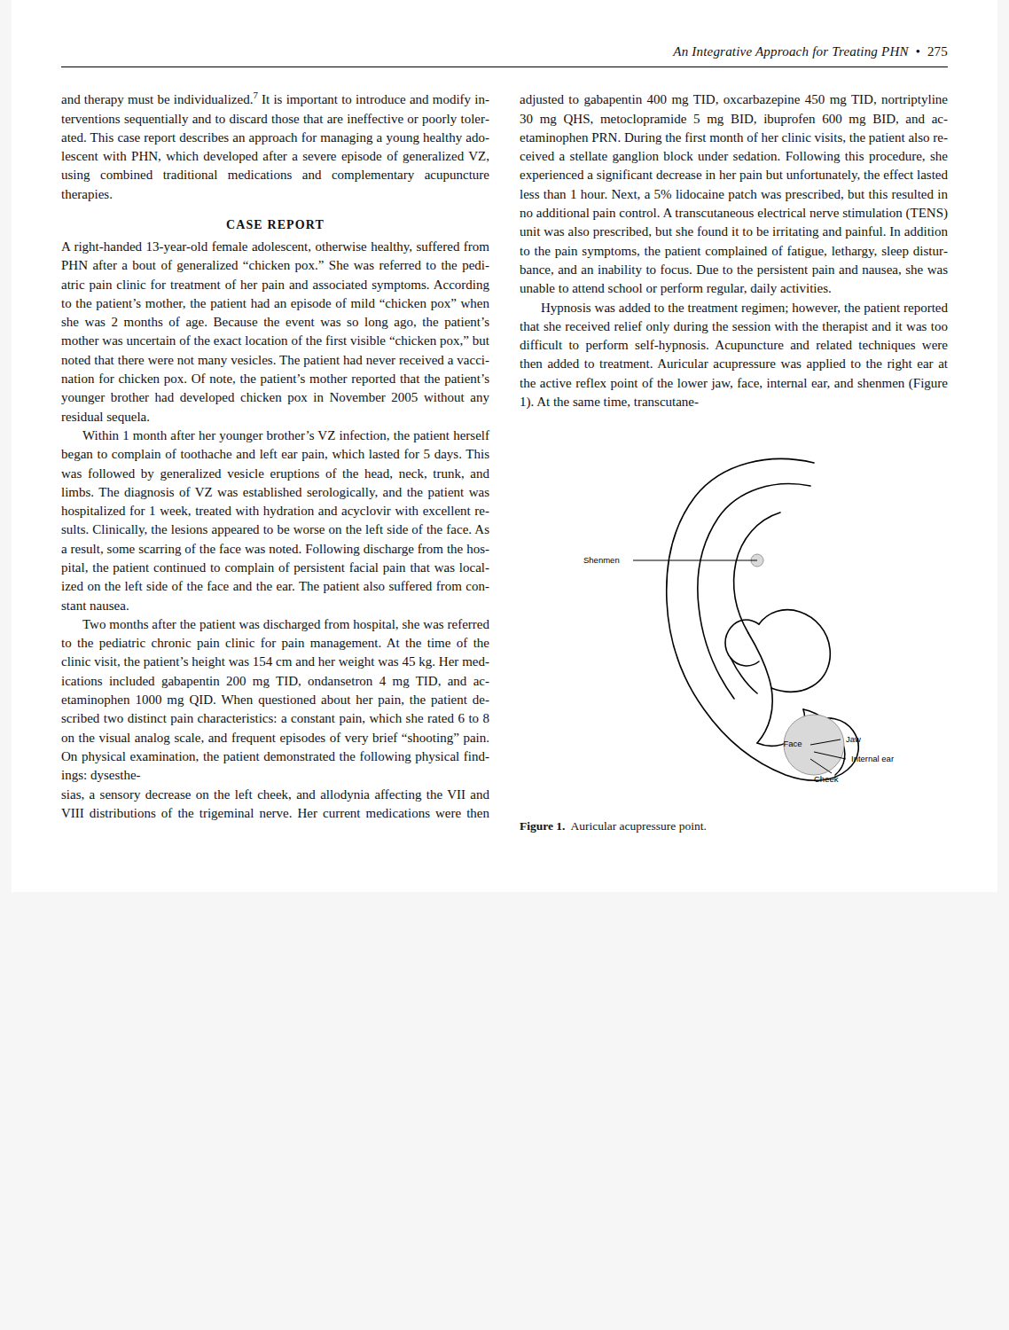An Integrative Approach for Treating PHN • 275
and therapy must be individualized.7 It is important to introduce and modify interventions sequentially and to discard those that are ineffective or poorly tolerated. This case report describes an approach for managing a young healthy adolescent with PHN, which developed after a severe episode of generalized VZ, using combined traditional medications and complementary acupuncture therapies.
CASE REPORT
A right-handed 13-year-old female adolescent, otherwise healthy, suffered from PHN after a bout of generalized “chicken pox.” She was referred to the pediatric pain clinic for treatment of her pain and associated symptoms. According to the patient’s mother, the patient had an episode of mild “chicken pox” when she was 2 months of age. Because the event was so long ago, the patient’s mother was uncertain of the exact location of the first visible “chicken pox,” but noted that there were not many vesicles. The patient had never received a vaccination for chicken pox. Of note, the patient’s mother reported that the patient’s younger brother had developed chicken pox in November 2005 without any residual sequela.
Within 1 month after her younger brother’s VZ infection, the patient herself began to complain of toothache and left ear pain, which lasted for 5 days. This was followed by generalized vesicle eruptions of the head, neck, trunk, and limbs. The diagnosis of VZ was established serologically, and the patient was hospitalized for 1 week, treated with hydration and acyclovir with excellent results. Clinically, the lesions appeared to be worse on the left side of the face. As a result, some scarring of the face was noted. Following discharge from the hospital, the patient continued to complain of persistent facial pain that was localized on the left side of the face and the ear. The patient also suffered from constant nausea.
Two months after the patient was discharged from hospital, she was referred to the pediatric chronic pain clinic for pain management. At the time of the clinic visit, the patient’s height was 154 cm and her weight was 45 kg. Her medications included gabapentin 200 mg TID, ondansetron 4 mg TID, and acetaminophen 1000 mg QID. When questioned about her pain, the patient described two distinct pain characteristics: a constant pain, which she rated 6 to 8 on the visual analog scale, and frequent episodes of very brief “shooting” pain. On physical examination, the patient demonstrated the following physical findings: dysesthe-
sias, a sensory decrease on the left cheek, and allodynia affecting the VII and VIII distributions of the trigeminal nerve. Her current medications were then adjusted to gabapentin 400 mg TID, oxcarbazepine 450 mg TID, nortriptyline 30 mg QHS, metoclopramide 5 mg BID, ibuprofen 600 mg BID, and acetaminophen PRN. During the first month of her clinic visits, the patient also received a stellate ganglion block under sedation. Following this procedure, she experienced a significant decrease in her pain but unfortunately, the effect lasted less than 1 hour. Next, a 5% lidocaine patch was prescribed, but this resulted in no additional pain control. A transcutaneous electrical nerve stimulation (TENS) unit was also prescribed, but she found it to be irritating and painful. In addition to the pain symptoms, the patient complained of fatigue, lethargy, sleep disturbance, and an inability to focus. Due to the persistent pain and nausea, she was unable to attend school or perform regular, daily activities.
Hypnosis was added to the treatment regimen; however, the patient reported that she received relief only during the session with the therapist and it was too difficult to perform self-hypnosis. Acupuncture and related techniques were then added to treatment. Auricular acupressure was applied to the right ear at the active reflex point of the lower jaw, face, internal ear, and shenmen (Figure 1). At the same time, transcutane-
Shenmen Face Jaw Internal ear Cheek
Figure 1. Auricular acupressure point.